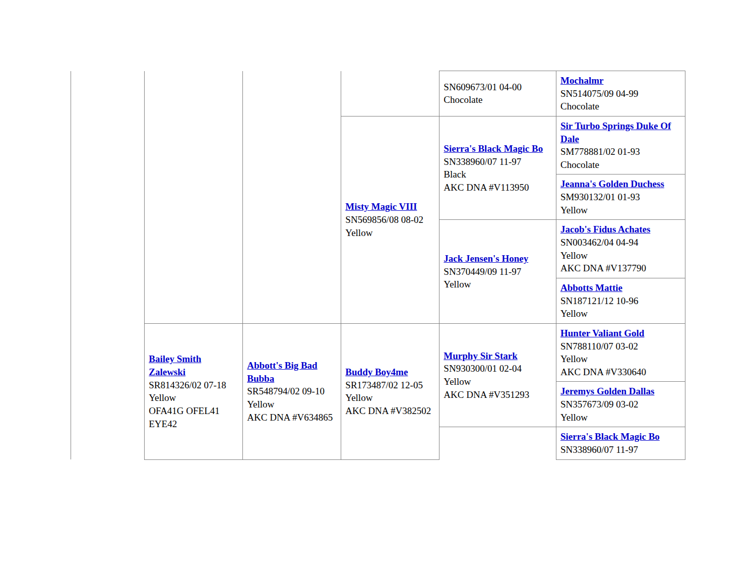| | | | | SN609673/01 04-00 Chocolate | Mochalmr SN514075/09 04-99 Chocolate |
| Misty Magic VIII SN569856/08 08-02 Yellow | Sierra's Black Magic Bo SN338960/07 11-97 Black AKC DNA #V113950 | Sir Turbo Springs Duke Of Dale SM778881/02 01-93 Chocolate |
| Jeanna's Golden Duchess SM930132/01 01-93 Yellow |
| | | Jack Jensen's Honey SN370449/09 11-97 Yellow | Jacob's Fidus Achates SN003462/04 04-94 Yellow AKC DNA #V137790 |
| Abbotts Mattie SN187121/12 10-96 Yellow |
| | Bailey Smith Zalewski SR814326/02 07-18 Yellow OFA41G OFEL41 EYE42 | Abbott's Big Bad Bubba SR548794/02 09-10 Yellow AKC DNA #V634865 | Buddy Boy4me SR173487/02 12-05 Yellow AKC DNA #V382502 | Murphy Sir Stark SN930300/01 02-04 Yellow AKC DNA #V351293 | Hunter Valiant Gold SN788110/07 03-02 Yellow AKC DNA #V330640 |
| Jeremys Golden Dallas SN357673/09 03-02 Yellow |
| | Sierra's Black Magic Bo SN338960/07 11-97 |